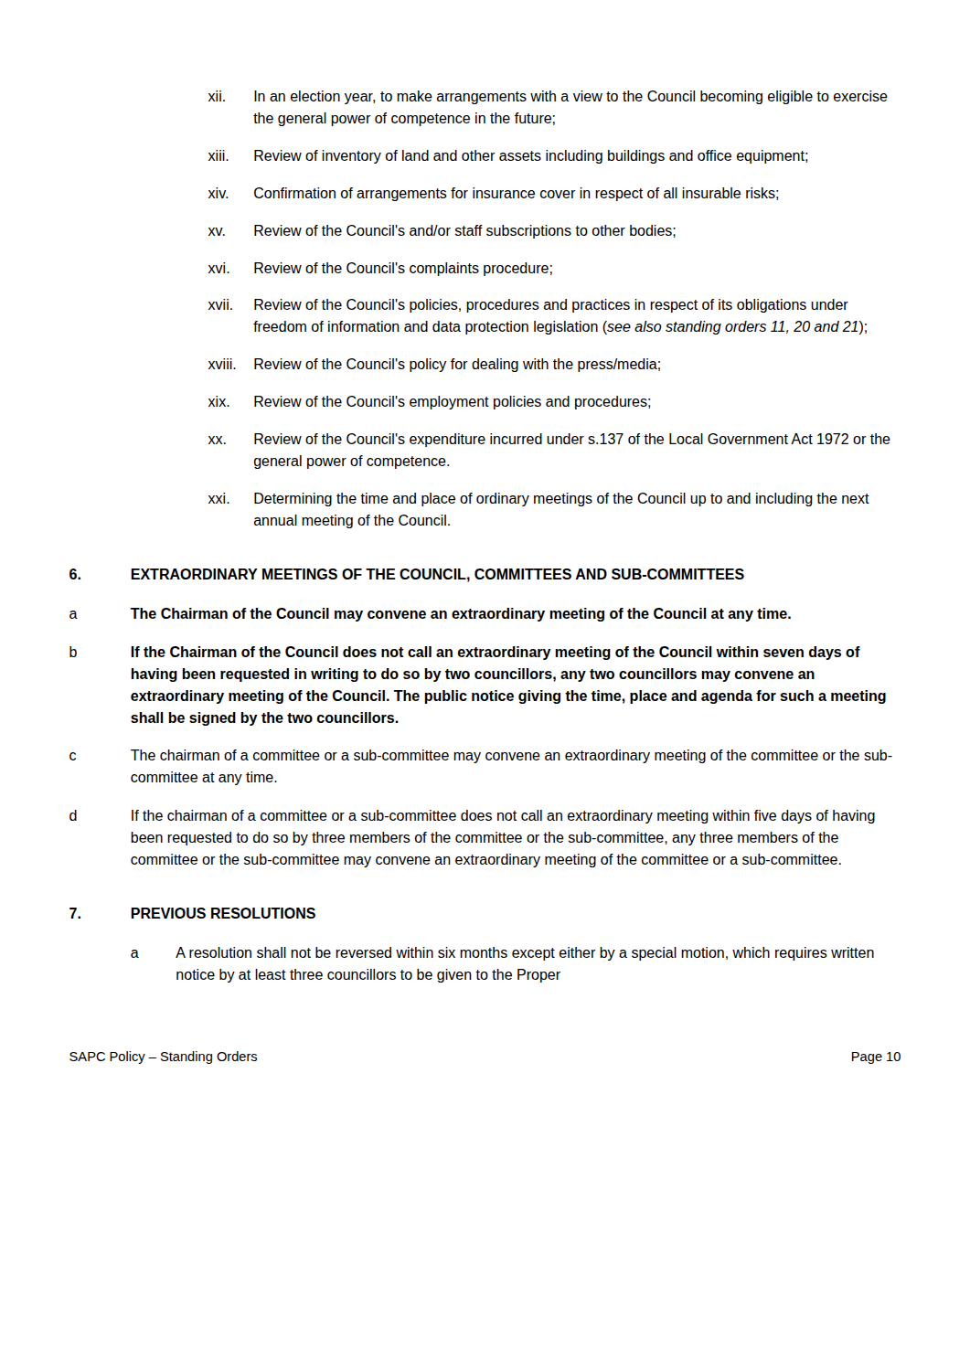xii. In an election year, to make arrangements with a view to the Council becoming eligible to exercise the general power of competence in the future;
xiii. Review of inventory of land and other assets including buildings and office equipment;
xiv. Confirmation of arrangements for insurance cover in respect of all insurable risks;
xv. Review of the Council's and/or staff subscriptions to other bodies;
xvi. Review of the Council's complaints procedure;
xvii. Review of the Council's policies, procedures and practices in respect of its obligations under freedom of information and data protection legislation (see also standing orders 11, 20 and 21);
xviii. Review of the Council's policy for dealing with the press/media;
xix. Review of the Council's employment policies and procedures;
xx. Review of the Council's expenditure incurred under s.137 of the Local Government Act 1972 or the general power of competence.
xxi. Determining the time and place of ordinary meetings of the Council up to and including the next annual meeting of the Council.
6.
Extraordinary meetings of the Council, committees and sub-committees
a The Chairman of the Council may convene an extraordinary meeting of the Council at any time.
b If the Chairman of the Council does not call an extraordinary meeting of the Council within seven days of having been requested in writing to do so by two councillors, any two councillors may convene an extraordinary meeting of the Council. The public notice giving the time, place and agenda for such a meeting shall be signed by the two councillors.
c The chairman of a committee or a sub-committee may convene an extraordinary meeting of the committee or the sub-committee at any time.
d If the chairman of a committee or a sub-committee does not call an extraordinary meeting within five days of having been requested to do so by three members of the committee or the sub-committee, any three members of the committee or the sub-committee may convene an extraordinary meeting of the committee or a sub-committee.
7.
Previous resolutions
a A resolution shall not be reversed within six months except either by a special motion, which requires written notice by at least three councillors to be given to the Proper
SAPC Policy – Standing Orders Page 10